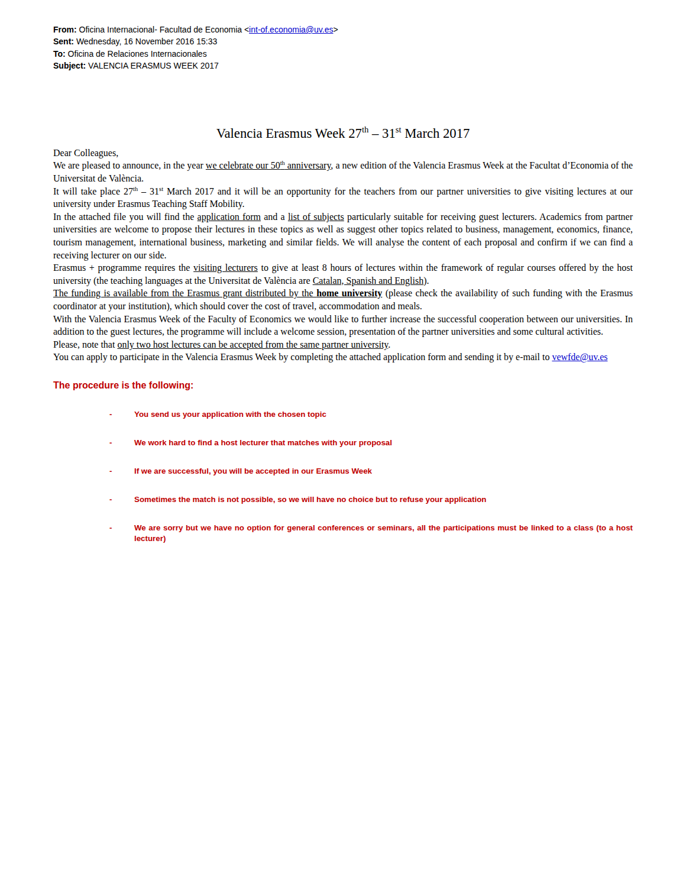From: Oficina Internacional- Facultad de Economia <int-of.economia@uv.es>
Sent: Wednesday, 16 November 2016 15:33
To: Oficina de Relaciones Internacionales
Subject: VALENCIA ERASMUS WEEK 2017
Valencia Erasmus Week 27th – 31st March 2017
Dear Colleagues,
We are pleased to announce, in the year we celebrate our 50th anniversary, a new edition of the Valencia Erasmus Week at the Facultat d’Economia of the Universitat de València.
It will take place 27th – 31st March 2017 and it will be an opportunity for the teachers from our partner universities to give visiting lectures at our university under Erasmus Teaching Staff Mobility.
In the attached file you will find the application form and a list of subjects particularly suitable for receiving guest lecturers. Academics from partner universities are welcome to propose their lectures in these topics as well as suggest other topics related to business, management, economics, finance, tourism management, international business, marketing and similar fields. We will analyse the content of each proposal and confirm if we can find a receiving lecturer on our side.
Erasmus + programme requires the visiting lecturers to give at least 8 hours of lectures within the framework of regular courses offered by the host university (the teaching languages at the Universitat de València are Catalan, Spanish and English).
The funding is available from the Erasmus grant distributed by the home university (please check the availability of such funding with the Erasmus coordinator at your institution), which should cover the cost of travel, accommodation and meals.
With the Valencia Erasmus Week of the Faculty of Economics we would like to further increase the successful cooperation between our universities. In addition to the guest lectures, the programme will include a welcome session, presentation of the partner universities and some cultural activities.
Please, note that only two host lectures can be accepted from the same partner university.
You can apply to participate in the Valencia Erasmus Week by completing the attached application form and sending it by e-mail to vewfde@uv.es
The procedure is the following:
You send us your application with the chosen topic
We work hard to find a host lecturer that matches with your proposal
If we are successful, you will be accepted in our Erasmus Week
Sometimes the match is not possible, so we will have no choice but to refuse your application
We are sorry but we have no option for general conferences or seminars, all the participations must be linked to a class (to a host lecturer)